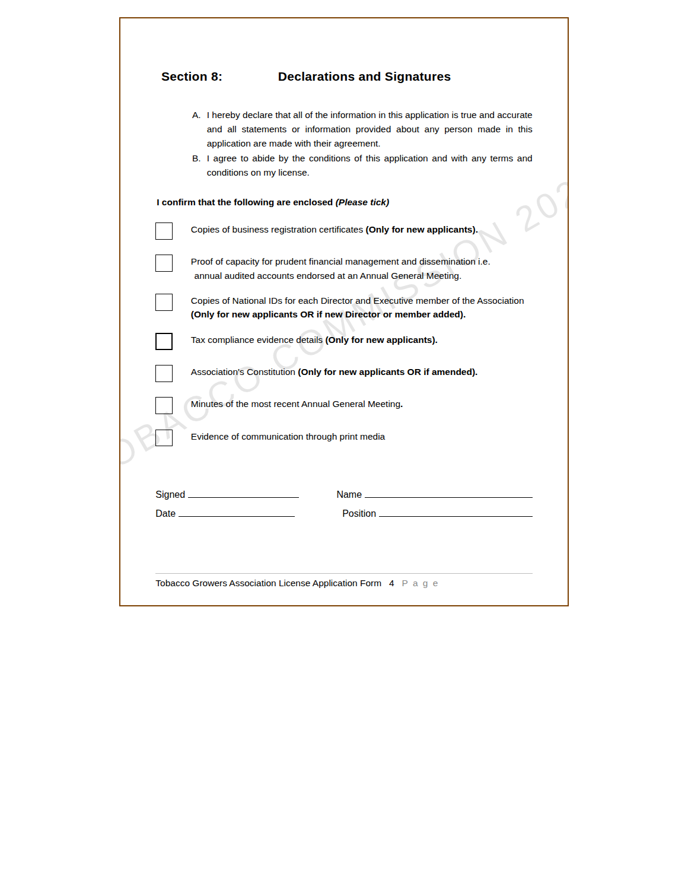TOBACCO COMMISSION 2022
Section 8: Declarations and Signatures
I hereby declare that all of the information in this application is true and accurate and all statements or information provided about any person made in this application are made with their agreement.
I agree to abide by the conditions of this application and with any terms and conditions on my license.
I confirm that the following are enclosed (Please tick)
| | Copies of business registration certificates (Only for new applicants). |
| | Proof of capacity for prudent financial management and dissemination i.e. annual audited accounts endorsed at an Annual General Meeting. |
| | Copies of National IDs for each Director and Executive member of the Association (Only for new applicants OR if new Director or member added). |
| | Tax compliance evidence details (Only for new applicants). |
| | Association's Constitution (Only for new applicants OR if amended). |
| | Minutes of the most recent Annual General Meeting . |
| | Evidence of communication through print media |
Signed
Name
Date
Position
Tobacco Growers Association License Application Form 4 P a g e